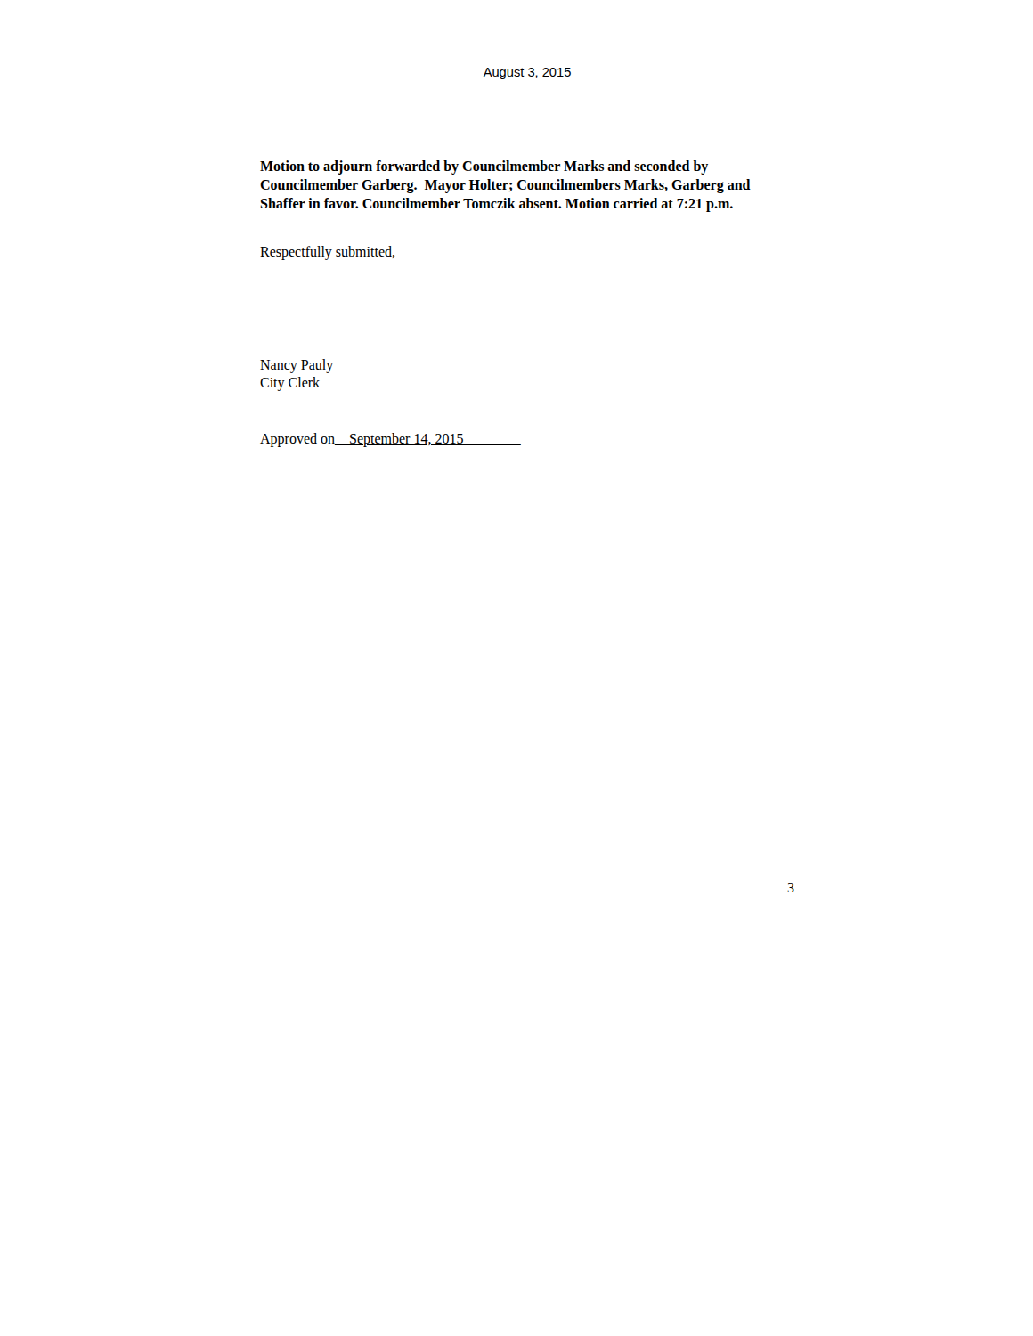August 3, 2015
Motion to adjourn forwarded by Councilmember Marks and seconded by Councilmember Garberg. Mayor Holter; Councilmembers Marks, Garberg and Shaffer in favor. Councilmember Tomczik absent. Motion carried at 7:21 p.m.
Respectfully submitted,
Nancy Pauly
City Clerk
Approved on__September 14, 2015________
3